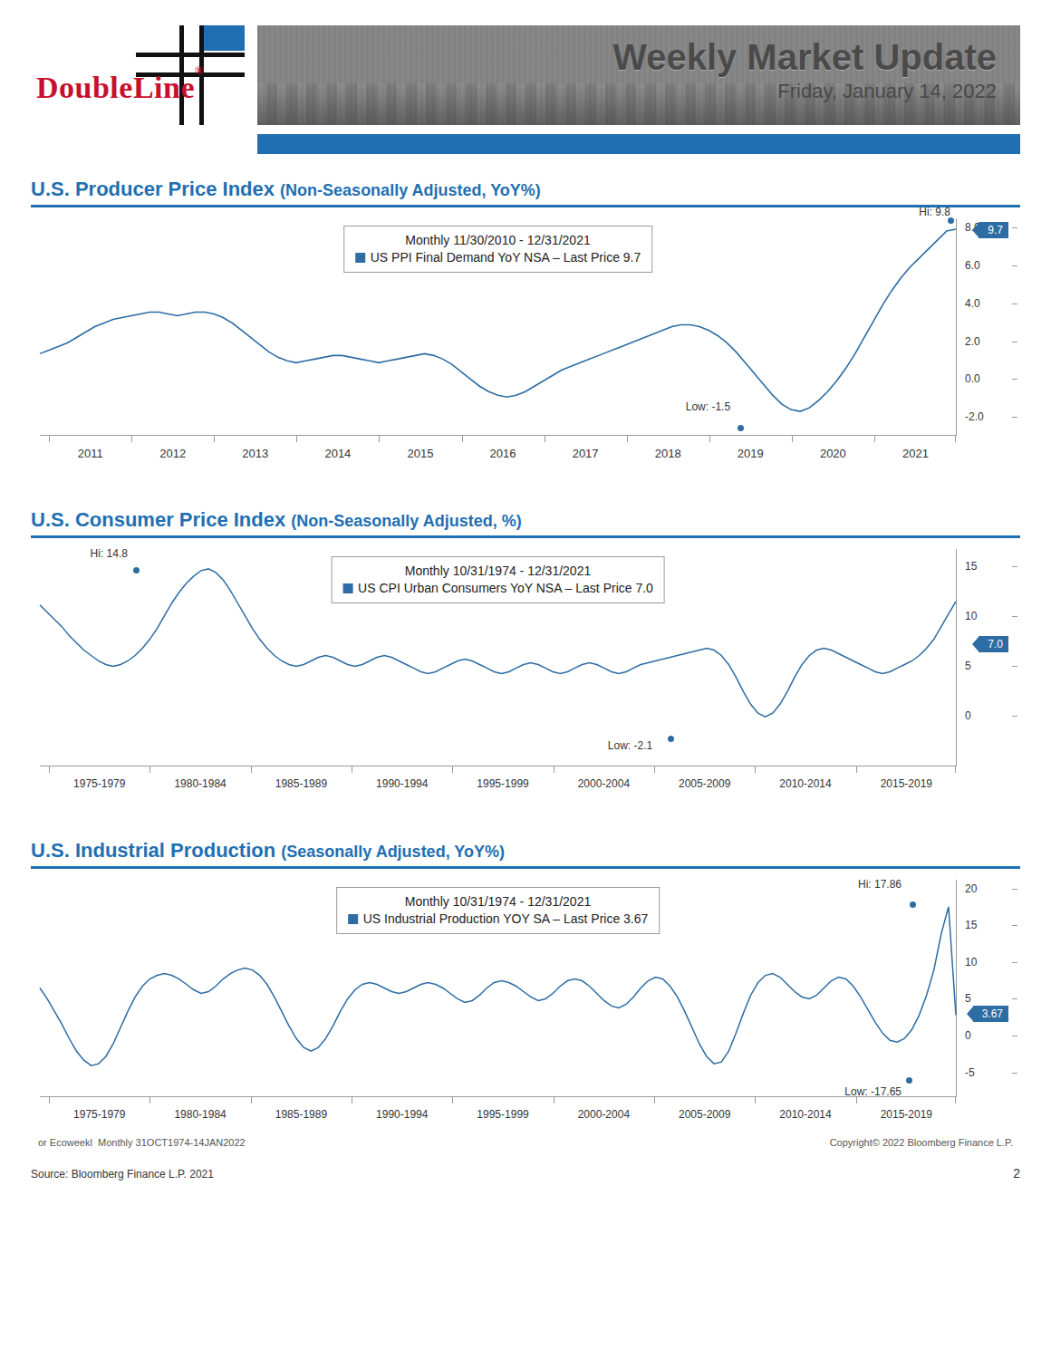DoubleLine®
Weekly Market Update
Friday, January 14, 2022
U.S. Producer Price Index (Non-Seasonally Adjusted, YoY%)
Monthly 11/30/2010 - 12/31/2021
US PPI Final Demand YoY NSA – Last Price 9.7
8.0 6.0 4.0 2.0 0.0 -2.0
Hi: 9.8
Low: -1.5
9.7
2011 2012 2013 2014 2015 2016 2017 2018 2019 2020 2021
U.S. Consumer Price Index (Non-Seasonally Adjusted, %)
Monthly 10/31/1974 - 12/31/2021
US CPI Urban Consumers YoY NSA – Last Price 7.0
15 10 5 0
Hi: 14.8
Low: -2.1
7.0
1975-1979 1980-1984 1985-1989 1990-1994 1995-1999 2000-2004 2005-2009 2010-2014 2015-2019
U.S. Industrial Production (Seasonally Adjusted, YoY%)
Monthly 10/31/1974 - 12/31/2021
US Industrial Production YOY SA – Last Price 3.67
20 15 10 5 0 -5
Hi: 17.86
Low: -17.65
3.67
1975-1979 1980-1984 1985-1989 1990-1994 1995-1999 2000-2004 2005-2009 2010-2014 2015-2019
or Ecoweekl Monthly 31OCT1974-14JAN2022 Copyright© 2022 Bloomberg Finance L.P.
Source: Bloomberg Finance L.P. 2021
2